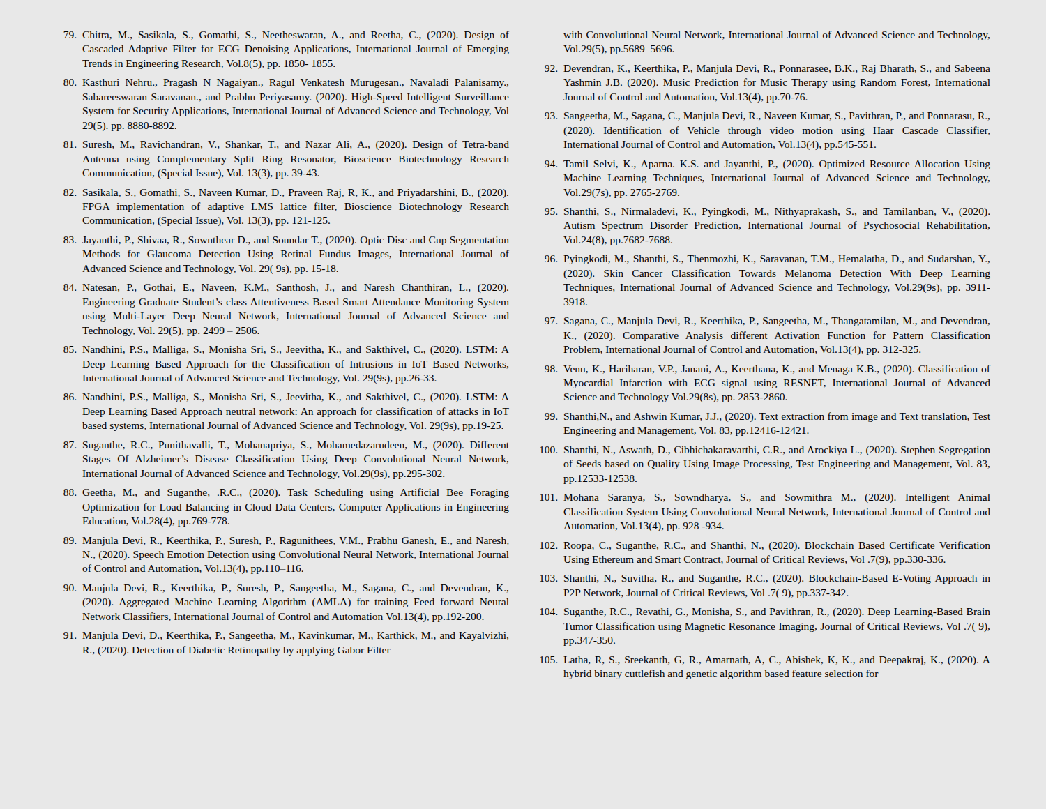Chitra, M., Sasikala, S., Gomathi, S., Neetheswaran, A., and Reetha, C., (2020). Design of Cascaded Adaptive Filter for ECG Denoising Applications, International Journal of Emerging Trends in Engineering Research, Vol.8(5), pp. 1850- 1855.
Kasthuri Nehru., Pragash N Nagaiyan., Ragul Venkatesh Murugesan., Navaladi Palanisamy., Sabareeswaran Saravanan., and Prabhu Periyasamy. (2020). High-Speed Intelligent Surveillance System for Security Applications, International Journal of Advanced Science and Technology, Vol 29(5). pp. 8880-8892.
Suresh, M., Ravichandran, V., Shankar, T., and Nazar Ali, A., (2020). Design of Tetra-band Antenna using Complementary Split Ring Resonator, Bioscience Biotechnology Research Communication, (Special Issue), Vol. 13(3), pp. 39-43.
Sasikala, S., Gomathi, S., Naveen Kumar, D., Praveen Raj, R, K., and Priyadarshini, B., (2020). FPGA implementation of adaptive LMS lattice filter, Bioscience Biotechnology Research Communication, (Special Issue), Vol. 13(3), pp. 121-125.
Jayanthi, P., Shivaa, R., Sownthear D., and Soundar T., (2020). Optic Disc and Cup Segmentation Methods for Glaucoma Detection Using Retinal Fundus Images, International Journal of Advanced Science and Technology, Vol. 29( 9s), pp. 15-18.
Natesan, P., Gothai, E., Naveen, K.M., Santhosh, J., and Naresh Chanthiran, L., (2020). Engineering Graduate Student’s class Attentiveness Based Smart Attendance Monitoring System using Multi-Layer Deep Neural Network, International Journal of Advanced Science and Technology, Vol. 29(5), pp. 2499 – 2506.
Nandhini, P.S., Malliga, S., Monisha Sri, S., Jeevitha, K., and Sakthivel, C., (2020). LSTM: A Deep Learning Based Approach for the Classification of Intrusions in IoT Based Networks, International Journal of Advanced Science and Technology, Vol. 29(9s), pp.26-33.
Nandhini, P.S., Malliga, S., Monisha Sri, S., Jeevitha, K., and Sakthivel, C., (2020). LSTM: A Deep Learning Based Approach neutral network: An approach for classification of attacks in IoT based systems, International Journal of Advanced Science and Technology, Vol. 29(9s), pp.19-25.
Suganthe, R.C., Punithavalli, T., Mohanapriya, S., Mohamedazarudeen, M., (2020). Different Stages Of Alzheimer’s Disease Classification Using Deep Convolutional Neural Network, International Journal of Advanced Science and Technology, Vol.29(9s), pp.295-302.
Geetha, M., and Suganthe, .R.C., (2020). Task Scheduling using Artificial Bee Foraging Optimization for Load Balancing in Cloud Data Centers, Computer Applications in Engineering Education, Vol.28(4), pp.769-778.
Manjula Devi, R., Keerthika, P., Suresh, P., Ragunithees, V.M., Prabhu Ganesh, E., and Naresh, N., (2020). Speech Emotion Detection using Convolutional Neural Network, International Journal of Control and Automation, Vol.13(4), pp.110–116.
Manjula Devi, R., Keerthika, P., Suresh, P., Sangeetha, M., Sagana, C., and Devendran, K., (2020). Aggregated Machine Learning Algorithm (AMLA) for training Feed forward Neural Network Classifiers, International Journal of Control and Automation Vol.13(4), pp.192-200.
Manjula Devi, D., Keerthika, P., Sangeetha, M., Kavinkumar, M., Karthick, M., and Kayalvizhi, R., (2020). Detection of Diabetic Retinopathy by applying Gabor Filter
with Convolutional Neural Network, International Journal of Advanced Science and Technology, Vol.29(5), pp.5689–5696.
Devendran, K., Keerthika, P., Manjula Devi, R., Ponnarasee, B.K., Raj Bharath, S., and Sabeena Yashmin J.B. (2020). Music Prediction for Music Therapy using Random Forest, International Journal of Control and Automation, Vol.13(4), pp.70-76.
Sangeetha, M., Sagana, C., Manjula Devi, R., Naveen Kumar, S., Pavithran, P., and Ponnarasu, R., (2020). Identification of Vehicle through video motion using Haar Cascade Classifier, International Journal of Control and Automation, Vol.13(4), pp.545-551.
Tamil Selvi, K., Aparna. K.S. and Jayanthi, P., (2020). Optimized Resource Allocation Using Machine Learning Techniques, International Journal of Advanced Science and Technology, Vol.29(7s), pp. 2765-2769.
Shanthi, S., Nirmaladevi, K., Pyingkodi, M., Nithyaprakash, S., and Tamilanban, V., (2020). Autism Spectrum Disorder Prediction, International Journal of Psychosocial Rehabilitation, Vol.24(8), pp.7682-7688.
Pyingkodi, M., Shanthi, S., Thenmozhi, K., Saravanan, T.M., Hemalatha, D., and Sudarshan, Y., (2020). Skin Cancer Classification Towards Melanoma Detection With Deep Learning Techniques, International Journal of Advanced Science and Technology, Vol.29(9s), pp. 3911-3918.
Sagana, C., Manjula Devi, R., Keerthika, P., Sangeetha, M., Thangatamilan, M., and Devendran, K., (2020). Comparative Analysis different Activation Function for Pattern Classification Problem, International Journal of Control and Automation, Vol.13(4), pp. 312-325.
Venu, K., Hariharan, V.P., Janani, A., Keerthana, K., and Menaga K.B., (2020). Classification of Myocardial Infarction with ECG signal using RESNET, International Journal of Advanced Science and Technology Vol.29(8s), pp. 2853-2860.
Shanthi,N., and Ashwin Kumar, J.J., (2020). Text extraction from image and Text translation, Test Engineering and Management, Vol. 83, pp.12416-12421.
Shanthi, N., Aswath, D., Cibhichakaravarthi, C.R., and Arockiya L., (2020). Stephen Segregation of Seeds based on Quality Using Image Processing, Test Engineering and Management, Vol. 83, pp.12533-12538.
Mohana Saranya, S., Sowndharya, S., and Sowmithra M., (2020). Intelligent Animal Classification System Using Convolutional Neural Network, International Journal of Control and Automation, Vol.13(4), pp. 928 -934.
Roopa, C., Suganthe, R.C., and Shanthi, N., (2020). Blockchain Based Certificate Verification Using Ethereum and Smart Contract, Journal of Critical Reviews, Vol .7(9), pp.330-336.
Shanthi, N., Suvitha, R., and Suganthe, R.C., (2020). Blockchain-Based E-Voting Approach in P2P Network, Journal of Critical Reviews, Vol .7( 9), pp.337-342.
Suganthe, R.C., Revathi, G., Monisha, S., and Pavithran, R., (2020). Deep Learning-Based Brain Tumor Classification using Magnetic Resonance Imaging, Journal of Critical Reviews, Vol .7( 9), pp.347-350.
Latha, R, S., Sreekanth, G, R., Amarnath, A, C., Abishek, K, K., and Deepakraj, K., (2020). A hybrid binary cuttlefish and genetic algorithm based feature selection for